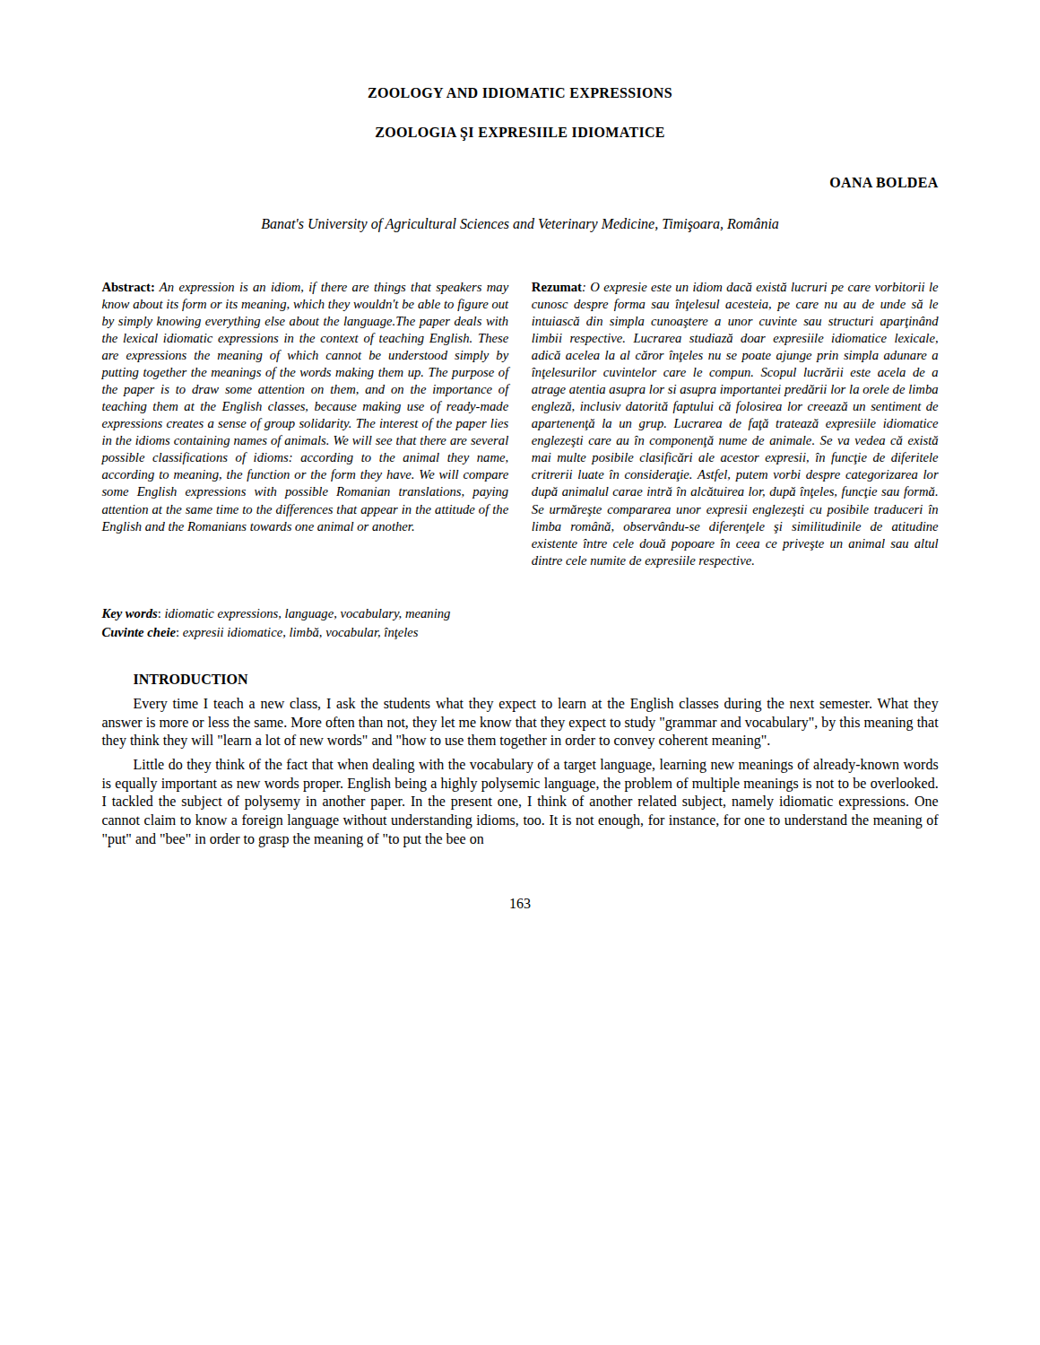ZOOLOGY AND IDIOMATIC EXPRESSIONS
ZOOLOGIA ŞI EXPRESIILE IDIOMATICE
OANA BOLDEA
Banat's University of Agricultural Sciences and Veterinary Medicine, Timişoara, România
Abstract: An expression is an idiom, if there are things that speakers may know about its form or its meaning, which they wouldn't be able to figure out by simply knowing everything else about the language.The paper deals with the lexical idiomatic expressions in the context of teaching English. These are expressions the meaning of which cannot be understood simply by putting together the meanings of the words making them up. The purpose of the paper is to draw some attention on them, and on the importance of teaching them at the English classes, because making use of ready-made expressions creates a sense of group solidarity. The interest of the paper lies in the idioms containing names of animals. We will see that there are several possible classifications of idioms: according to the animal they name, according to meaning, the function or the form they have. We will compare some English expressions with possible Romanian translations, paying attention at the same time to the differences that appear in the attitude of the English and the Romanians towards one animal or another.
Rezumat: O expresie este un idiom dacă există lucruri pe care vorbitorii le cunosc despre forma sau înţelesul acesteia, pe care nu au de unde să le intuiască din simpla cunoaştere a unor cuvinte sau structuri aparţinând limbii respective. Lucrarea studiază doar expresiile idiomatice lexicale, adică acelea la al căror înţeles nu se poate ajunge prin simpla adunare a înţelesurilor cuvintelor care le compun. Scopul lucrării este acela de a atrage atentia asupra lor si asupra importantei predării lor la orele de limba engleză, inclusiv datorită faptului că folosirea lor creează un sentiment de apartenenţă la un grup. Lucrarea de faţă tratează expresiile idiomatice englezeşti care au în componenţă nume de animale. Se va vedea că există mai multe posibile clasificări ale acestor expresii, în funcţie de diferitele critrerii luate în consideraţie. Astfel, putem vorbi despre categorizarea lor după animalul carae intră în alcătuirea lor, după înţeles, funcţie sau formă. Se urmăreşte compararea unor expresii englezeşti cu posibile traduceri în limba română, observându-se diferenţele şi similitudinile de atitudine existente între cele două popoare în ceea ce priveşte un animal sau altul dintre cele numite de expresiile respective.
Key words: idiomatic expressions, language, vocabulary, meaning
Cuvinte cheie: expresii idiomatice, limbă, vocabular, înţeles
INTRODUCTION
Every time I teach a new class, I ask the students what they expect to learn at the English classes during the next semester. What they answer is more or less the same. More often than not, they let me know that they expect to study "grammar and vocabulary", by this meaning that they think they will "learn a lot of new words" and "how to use them together in order to convey coherent meaning".
Little do they think of the fact that when dealing with the vocabulary of a target language, learning new meanings of already-known words is equally important as new words proper. English being a highly polysemic language, the problem of multiple meanings is not to be overlooked. I tackled the subject of polysemy in another paper. In the present one, I think of another related subject, namely idiomatic expressions. One cannot claim to know a foreign language without understanding idioms, too. It is not enough, for instance, for one to understand the meaning of "put" and "bee" in order to grasp the meaning of "to put the bee on
163